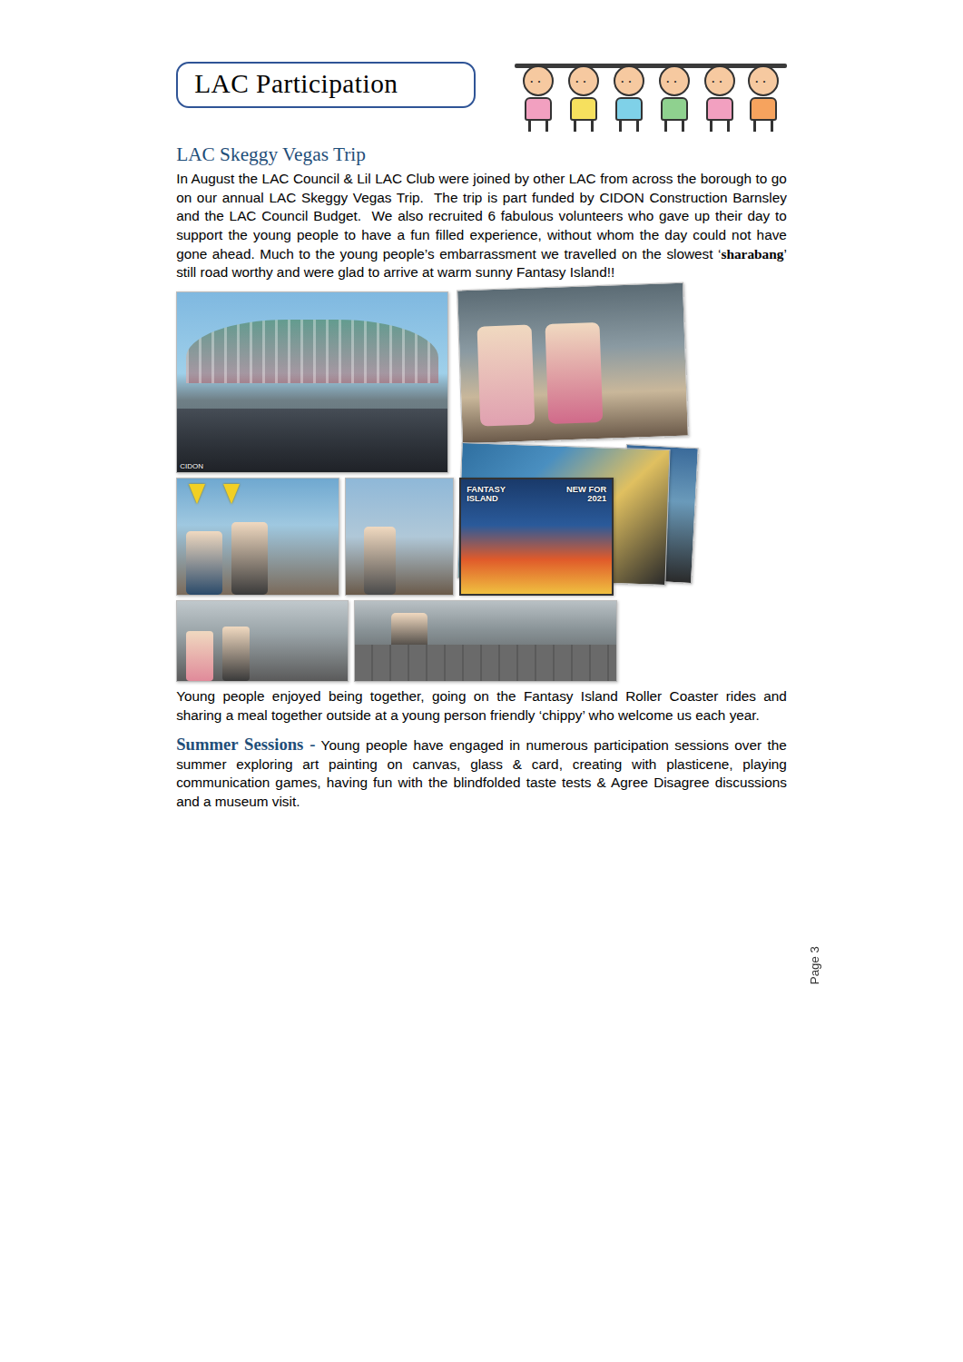LAC Participation
••
••
••
••
••
••
LAC Skeggy Vegas Trip
In August the LAC Council & Lil LAC Club were joined by other LAC from across the borough to go on our annual LAC Skeggy Vegas Trip. The trip is part funded by CIDON Construction Barnsley and the LAC Council Budget. We also recruited 6 fabulous volunteers who gave up their day to support the young people to have a fun filled experience, without whom the day could not have gone ahead. Much to the young people’s embarrassment we travelled on the slowest ‘sharabang’ still road worthy and were glad to arrive at warm sunny Fantasy Island!!
CIDON
FANTASY
ISLAND NEW FOR
2021
Young people enjoyed being together, going on the Fantasy Island Roller Coaster rides and sharing a meal together outside at a young person friendly ‘chippy’ who welcome us each year.
Summer Sessions - Young people have engaged in numerous participation sessions over the summer exploring art painting on canvas, glass & card, creating with plasticene, playing communication games, having fun with the blindfolded taste tests & Agree Disagree discussions and a museum visit.
Page 3